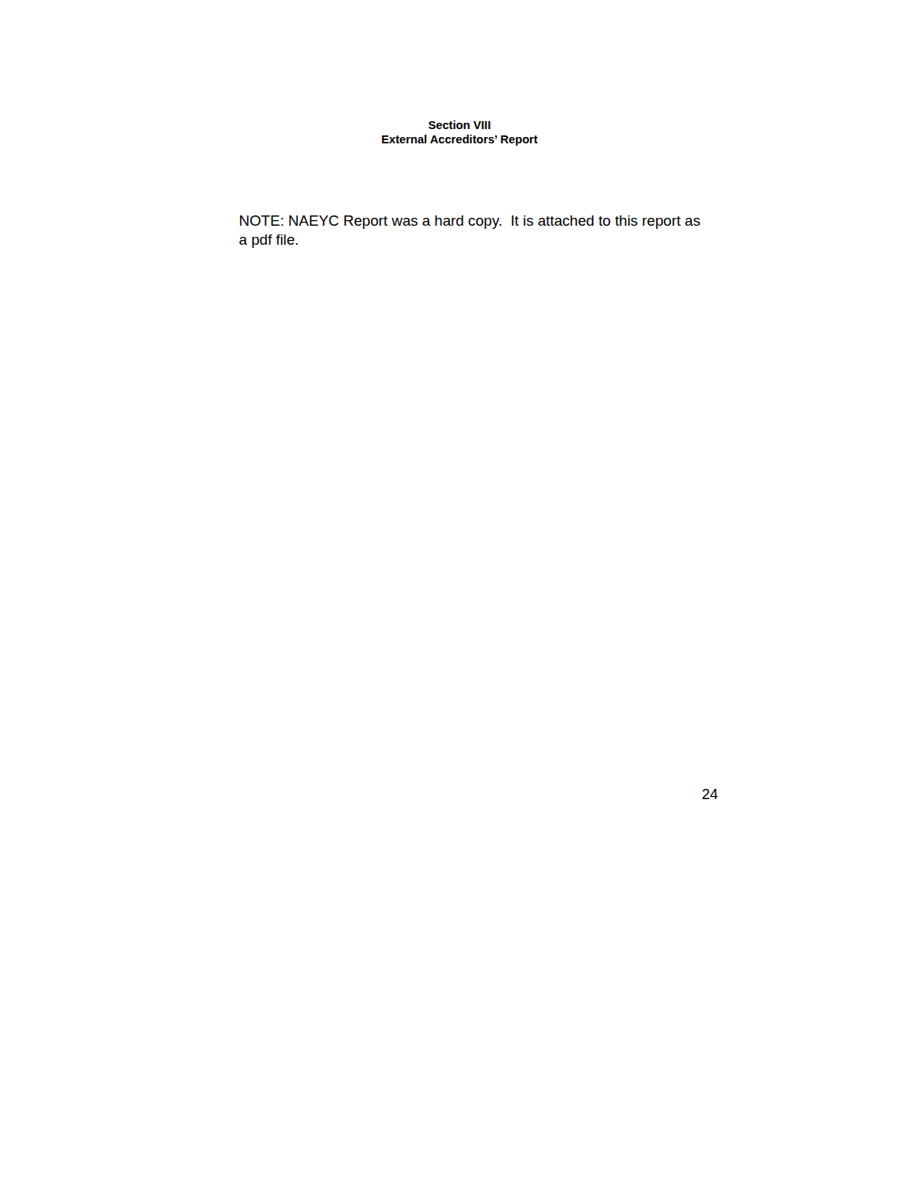Section VIII External Accreditors’ Report
NOTE: NAEYC Report was a hard copy. It is attached to this report as a pdf file.
24